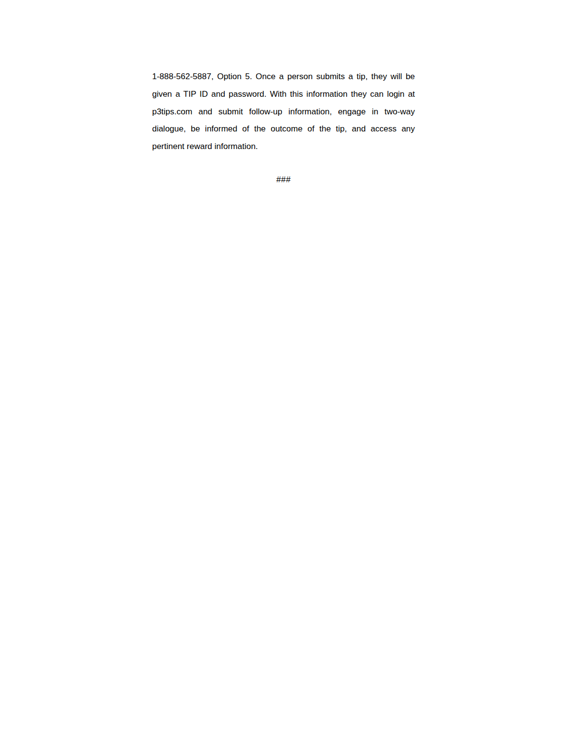1-888-562-5887, Option 5. Once a person submits a tip, they will be given a TIP ID and password. With this information they can login at p3tips.com and submit follow-up information, engage in two-way dialogue, be informed of the outcome of the tip, and access any pertinent reward information.
###